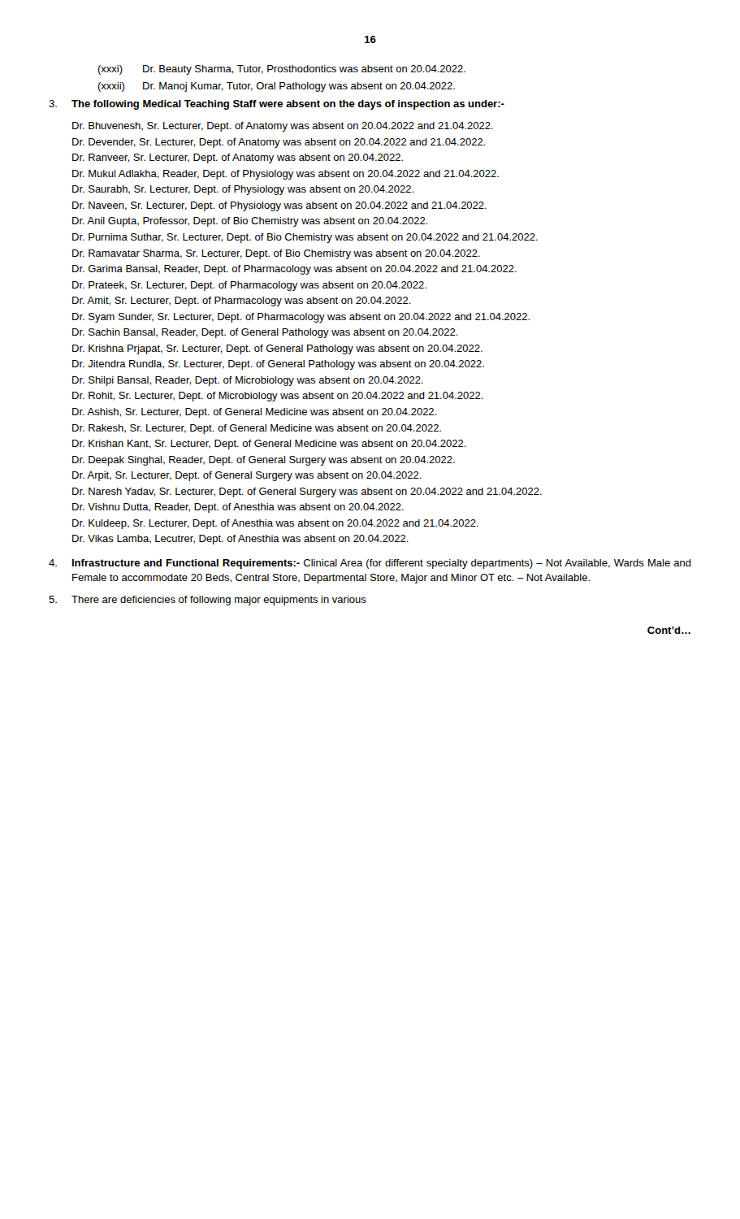16
(xxxi) Dr. Beauty Sharma, Tutor, Prosthodontics was absent on 20.04.2022.
(xxxii) Dr. Manoj Kumar, Tutor, Oral Pathology was absent on 20.04.2022.
3. The following Medical Teaching Staff were absent on the days of inspection as under:-
Dr. Bhuvenesh, Sr. Lecturer, Dept. of Anatomy was absent on 20.04.2022 and 21.04.2022.
Dr. Devender, Sr. Lecturer, Dept. of Anatomy was absent on 20.04.2022 and 21.04.2022.
Dr. Ranveer, Sr. Lecturer, Dept. of Anatomy was absent on 20.04.2022.
Dr. Mukul Adlakha, Reader, Dept. of Physiology was absent on 20.04.2022 and 21.04.2022.
Dr. Saurabh, Sr. Lecturer, Dept. of Physiology was absent on 20.04.2022.
Dr. Naveen, Sr. Lecturer, Dept. of Physiology was absent on 20.04.2022 and 21.04.2022.
Dr. Anil Gupta, Professor, Dept. of Bio Chemistry was absent on 20.04.2022.
Dr. Purnima Suthar, Sr. Lecturer, Dept. of Bio Chemistry was absent on 20.04.2022 and 21.04.2022.
Dr. Ramavatar Sharma, Sr. Lecturer, Dept. of Bio Chemistry was absent on 20.04.2022.
Dr. Garima Bansal, Reader, Dept. of Pharmacology was absent on 20.04.2022 and 21.04.2022.
Dr. Prateek, Sr. Lecturer, Dept. of Pharmacology was absent on 20.04.2022.
Dr. Amit, Sr. Lecturer, Dept. of Pharmacology was absent on 20.04.2022.
Dr. Syam Sunder, Sr. Lecturer, Dept. of Pharmacology was absent on 20.04.2022 and 21.04.2022.
Dr. Sachin Bansal, Reader, Dept. of General Pathology was absent on 20.04.2022.
Dr. Krishna Prjapat, Sr. Lecturer, Dept. of General Pathology was absent on 20.04.2022.
Dr. Jitendra Rundla, Sr. Lecturer, Dept. of General Pathology was absent on 20.04.2022.
Dr. Shilpi Bansal, Reader, Dept. of Microbiology was absent on 20.04.2022.
Dr. Rohit, Sr. Lecturer, Dept. of Microbiology was absent on 20.04.2022 and 21.04.2022.
Dr. Ashish, Sr. Lecturer, Dept. of General Medicine was absent on 20.04.2022.
Dr. Rakesh, Sr. Lecturer, Dept. of General Medicine was absent on 20.04.2022.
Dr. Krishan Kant, Sr. Lecturer, Dept. of General Medicine was absent on 20.04.2022.
Dr. Deepak Singhal, Reader, Dept. of General Surgery was absent on 20.04.2022.
Dr. Arpit, Sr. Lecturer, Dept. of General Surgery was absent on 20.04.2022.
Dr. Naresh Yadav, Sr. Lecturer, Dept. of General Surgery was absent on 20.04.2022 and 21.04.2022.
Dr. Vishnu Dutta, Reader, Dept. of Anesthia was absent on 20.04.2022.
Dr. Kuldeep, Sr. Lecturer, Dept. of Anesthia was absent on 20.04.2022 and 21.04.2022.
Dr. Vikas Lamba, Lecutrer, Dept. of Anesthia was absent on 20.04.2022.
4. Infrastructure and Functional Requirements:- Clinical Area (for different specialty departments) – Not Available, Wards Male and Female to accommodate 20 Beds, Central Store, Departmental Store, Major and Minor OT etc. – Not Available.
5. There are deficiencies of following major equipments in various
Cont’d…